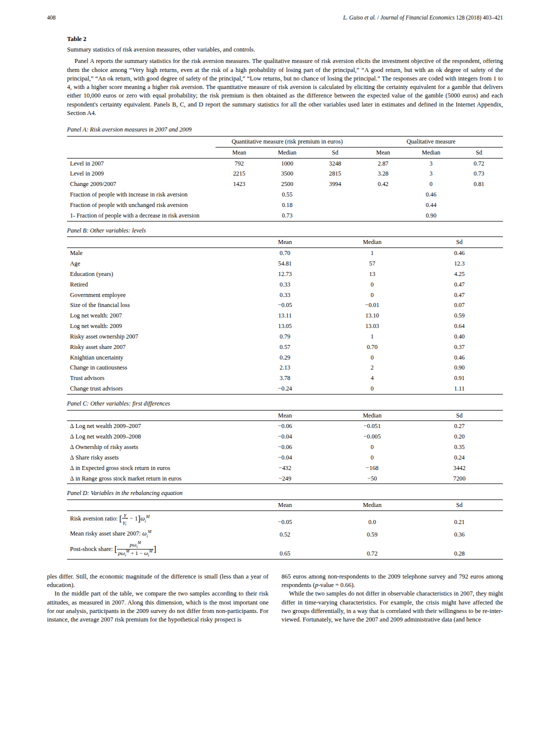408 L. Guiso et al. / Journal of Financial Economics 128 (2018) 403–421
Table 2
Summary statistics of risk aversion measures, other variables, and controls.
Panel A reports the summary statistics for the risk aversion measures. The qualitative measure of risk aversion elicits the investment objective of the respondent, offering them the choice among “Very high returns, even at the risk of a high probability of losing part of the principal,” “A good return, but with an ok degree of safety of the principal,” “An ok return, with good degree of safety of the principal,” “Low returns, but no chance of losing the principal.” The responses are coded with integers from 1 to 4, with a higher score meaning a higher risk aversion. The quantitative measure of risk aversion is calculated by eliciting the certainty equivalent for a gamble that delivers either 10,000 euros or zero with equal probability; the risk premium is then obtained as the difference between the expected value of the gamble (5000 euros) and each respondent's certainty equivalent. Panels B, C, and D report the summary statistics for all the other variables used later in estimates and defined in the Internet Appendix, Section A4.
Panel A: Risk aversion measures in 2007 and 2009
| | Quantitative measure (risk premium in euros) | Qualitative measure |
| --- | --- | --- |
| | Mean | Median | Sd | Mean | Median | Sd |
| Level in 2007 | 792 | 1000 | 3248 | 2.87 | 3 | 0.72 |
| Level in 2009 | 2215 | 3500 | 2815 | 3.28 | 3 | 0.73 |
| Change 2009/2007 | 1423 | 2500 | 3994 | 0.42 | 0 | 0.81 |
| Fraction of people with increase in risk aversion | 0.55 | 0.46 |
| Fraction of people with unchanged risk aversion | 0.18 | 0.44 |
| 1- Fraction of people with a decrease in risk aversion | 0.73 | 0.90 |
Panel B: Other variables: levels
| | Mean | Median | Sd |
| --- | --- | --- | --- |
| Male | 0.70 | 1 | 0.46 |
| Age | 54.81 | 57 | 12.3 |
| Education (years) | 12.73 | 13 | 4.25 |
| Retired | 0.33 | 0 | 0.47 |
| Government employee | 0.33 | 0 | 0.47 |
| Size of the financial loss | −0.05 | −0.01 | 0.07 |
| Log net wealth: 2007 | 13.11 | 13.10 | 0.59 |
| Log net wealth: 2009 | 13.05 | 13.03 | 0.64 |
| Risky asset ownership 2007 | 0.79 | 1 | 0.40 |
| Risky asset share 2007 | 0.57 | 0.70 | 0.37 |
| Knightian uncertainty | 0.29 | 0 | 0.46 |
| Change in cautiousness | 2.13 | 2 | 0.90 |
| Trust advisors | 3.78 | 4 | 0.91 |
| Change trust advisors | −0.24 | 0 | 1.11 |
Panel C: Other variables: first differences
| | Mean | Median | Sd |
| --- | --- | --- | --- |
| Δ Log net wealth 2009–2007 | −0.06 | −0.051 | 0.27 |
| Δ Log net wealth 2009–2008 | −0.04 | −0.005 | 0.20 |
| Δ Ownership of risky assets | −0.06 | 0 | 0.35 |
| Δ Share risky assets | −0.04 | 0 | 0.24 |
| Δ in Expected gross stock return in euros | −432 | −168 | 3442 |
| Δ in Range gross stock market return in euros | −249 | −50 | 7200 |
Panel D: Variables in the rebalancing equation
| | Mean | Median | Sd |
| --- | --- | --- | --- |
| Risk aversion ratio: [ γ γ i ′ − 1 ] ω i M | −0.05 | 0.0 | 0.21 |
| Mean risky asset share 2007: ω i M | 0.52 | 0.59 | 0.36 |
| Post-shock share: [ pω i M pω i M + 1 − ω i M ] | 0.65 | 0.72 | 0.28 |
ples differ. Still, the economic magnitude of the difference is small (less than a year of education).
In the middle part of the table, we compare the two samples according to their risk attitudes, as measured in 2007. Along this dimension, which is the most important one for our analysis, participants in the 2009 survey do not differ from non-participants. For instance, the average 2007 risk premium for the hypothetical risky prospect is
865 euros among non-respondents to the 2009 telephone survey and 792 euros among respondents (p-value = 0.66).
While the two samples do not differ in observable characteristics in 2007, they might differ in time-varying characteristics. For example, the crisis might have affected the two groups differentially, in a way that is correlated with their willingness to be re-interviewed. Fortunately, we have the 2007 and 2009 administrative data (and hence